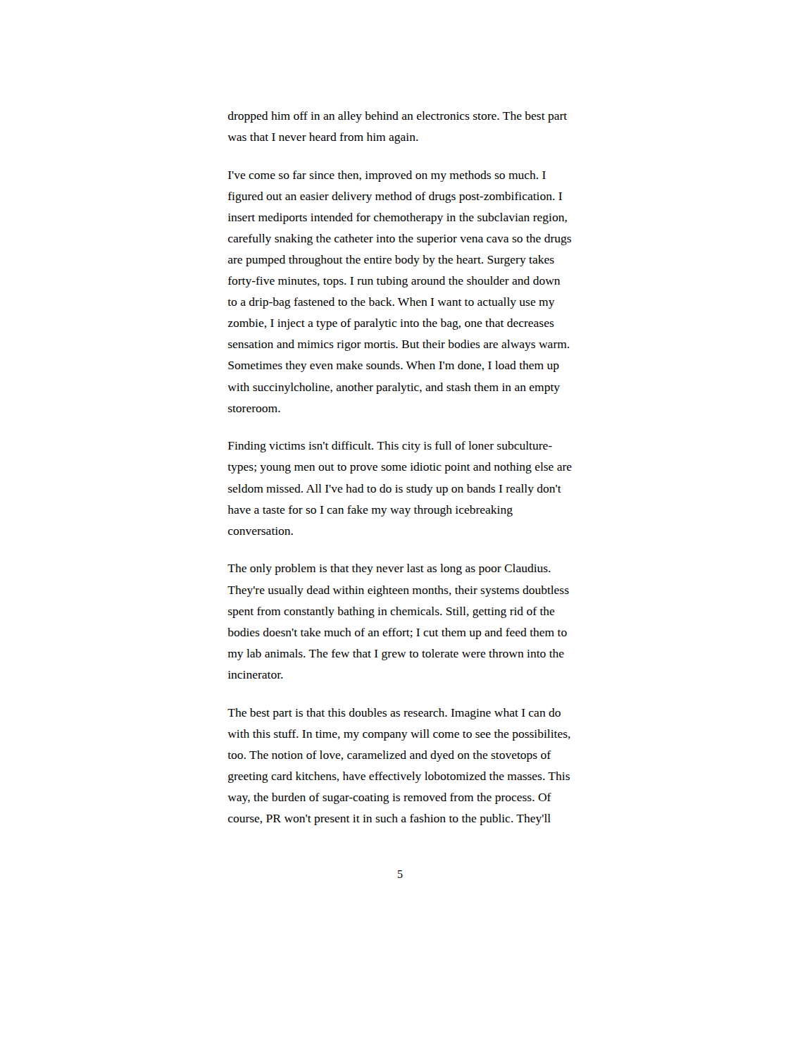dropped him off in an alley behind an electronics store. The best part was that I never heard from him again.
I've come so far since then, improved on my methods so much. I figured out an easier delivery method of drugs post-zombification. I insert mediports intended for chemotherapy in the subclavian region, carefully snaking the catheter into the superior vena cava so the drugs are pumped throughout the entire body by the heart. Surgery takes forty-five minutes, tops. I run tubing around the shoulder and down to a drip-bag fastened to the back. When I want to actually use my zombie, I inject a type of paralytic into the bag, one that decreases sensation and mimics rigor mortis. But their bodies are always warm. Sometimes they even make sounds. When I'm done, I load them up with succinylcholine, another paralytic, and stash them in an empty storeroom.
Finding victims isn't difficult. This city is full of loner subculture-types; young men out to prove some idiotic point and nothing else are seldom missed. All I've had to do is study up on bands I really don't have a taste for so I can fake my way through icebreaking conversation.
The only problem is that they never last as long as poor Claudius. They're usually dead within eighteen months, their systems doubtless spent from constantly bathing in chemicals. Still, getting rid of the bodies doesn't take much of an effort; I cut them up and feed them to my lab animals. The few that I grew to tolerate were thrown into the incinerator.
The best part is that this doubles as research. Imagine what I can do with this stuff. In time, my company will come to see the possibilites, too. The notion of love, caramelized and dyed on the stovetops of greeting card kitchens, have effectively lobotomized the masses. This way, the burden of sugar-coating is removed from the process. Of course, PR won't present it in such a fashion to the public. They'll
5